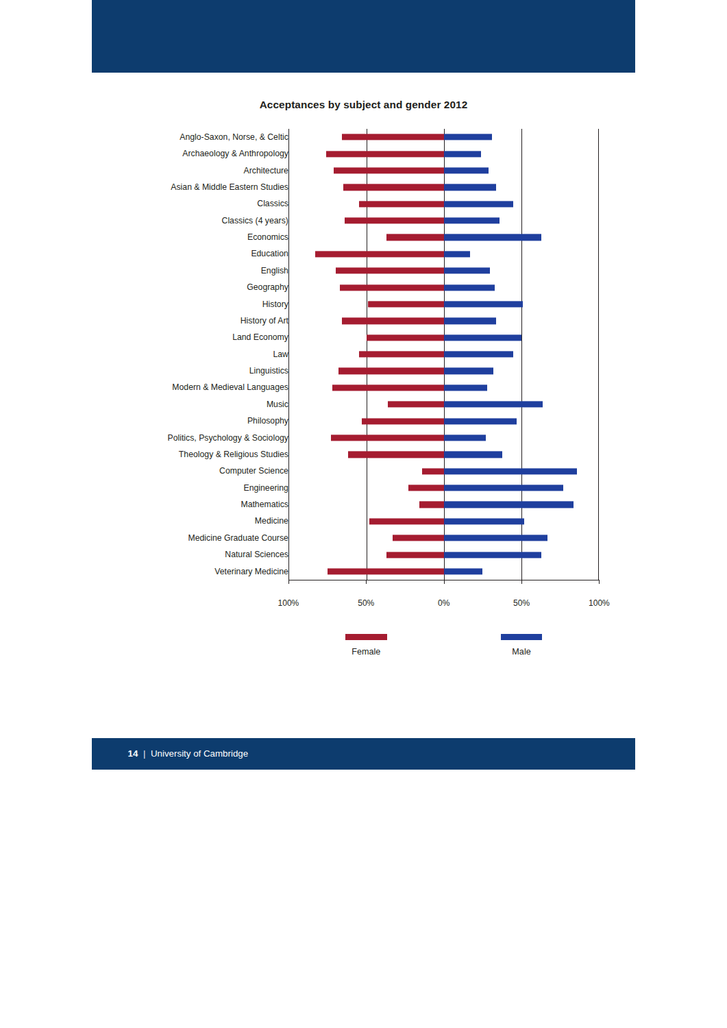Acceptances by subject and gender 2012
| Anglo-Saxon, Norse, & Celtic | |
| Archaeology & Anthropology | |
| Architecture | |
| Asian & Middle Eastern Studies | |
| Classics | |
| Classics (4 years) | |
| Economics | |
| Education | |
| English | |
| Geography | |
| History | |
| History of Art | |
| Land Economy | |
| Law | |
| Linguistics | |
| Modern & Medieval Languages | |
| Music | |
| Philosophy | |
| Politics, Psychology & Sociology | |
| Theology & Religious Studies | |
| Computer Science | |
| Engineering | |
| Mathematics | |
| Medicine | |
| Medicine Graduate Course | |
| Natural Sciences | |
| Veterinary Medicine | |
| | 100% 50% 0% 50% 100% |
Female
Male
14 | University of Cambridge